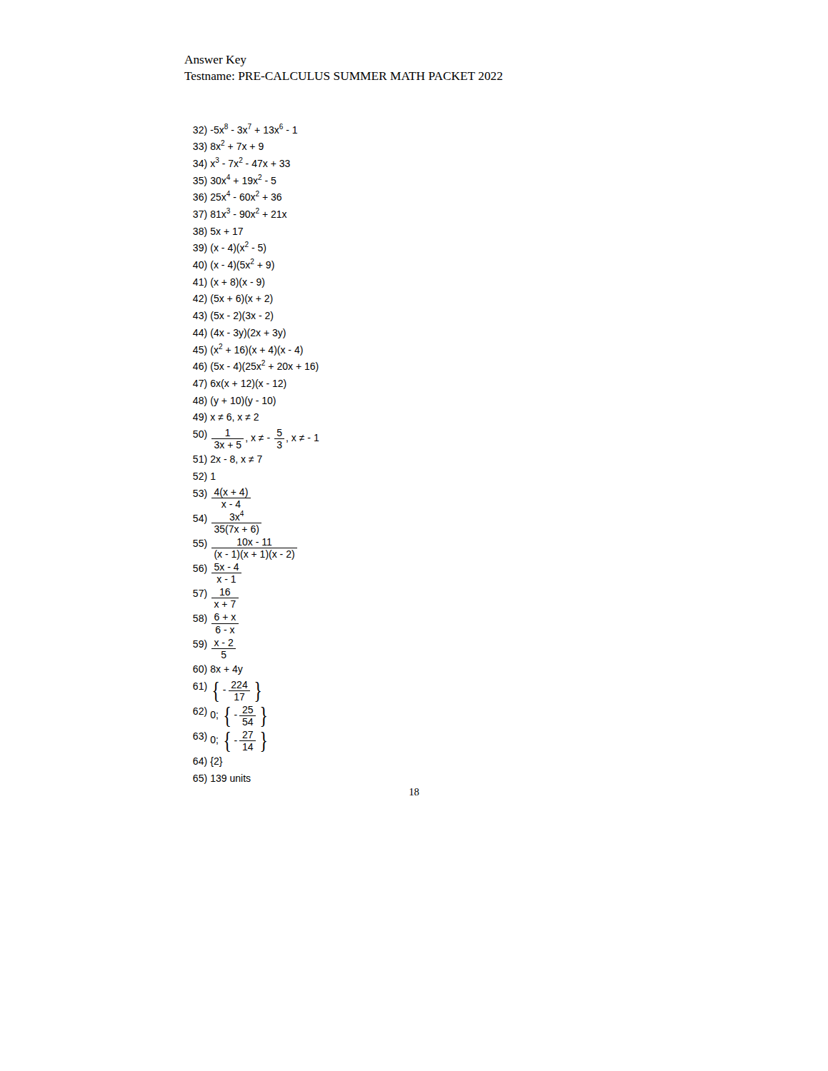Answer Key
Testname: PRE-CALCULUS SUMMER MATH PACKET 2022
32)-5x8 - 3x7 + 13x6 - 1
33) 8x2 + 7x + 9
34) x3 - 7x2 - 47x + 33
35) 30x4 + 19x2 - 5
36) 25x4 - 60x2 + 36
37) 81x3 - 90x2 + 21x
38) 5x + 17
39)(x - 4)(x2 - 5)
40)(x - 4)(5x2 + 9)
41)(x + 8)(x - 9)
42)(5x + 6)(x + 2)
43)(5x - 2)(3x - 2)
44)(4x - 3y)(2x + 3y)
45)(x2 + 16)(x + 4)(x - 4)
46)(5x - 4)(25x2 + 20x + 16)
47) 6x(x + 12)(x - 12)
48)(y + 10)(y - 10)
49) x ≠ 6, x ≠ 2
50) 13x + 5, x ≠ - 53, x ≠ - 1
51) 2x - 8, x ≠ 7
52) 1
53) 4(x + 4) x - 4
54) 3x435(7x + 6)
55) 10x - 11(x - 1)(x + 1)(x - 2)
56) 5x - 4 x - 1
57) 16 x + 7
58) 6 + x 6 - x
59) x - 25
60) 8x + 4y
61) {-22417}
62) 0; {-2554}
63) 0; {-2714}
64){2}
65) 139 units
18